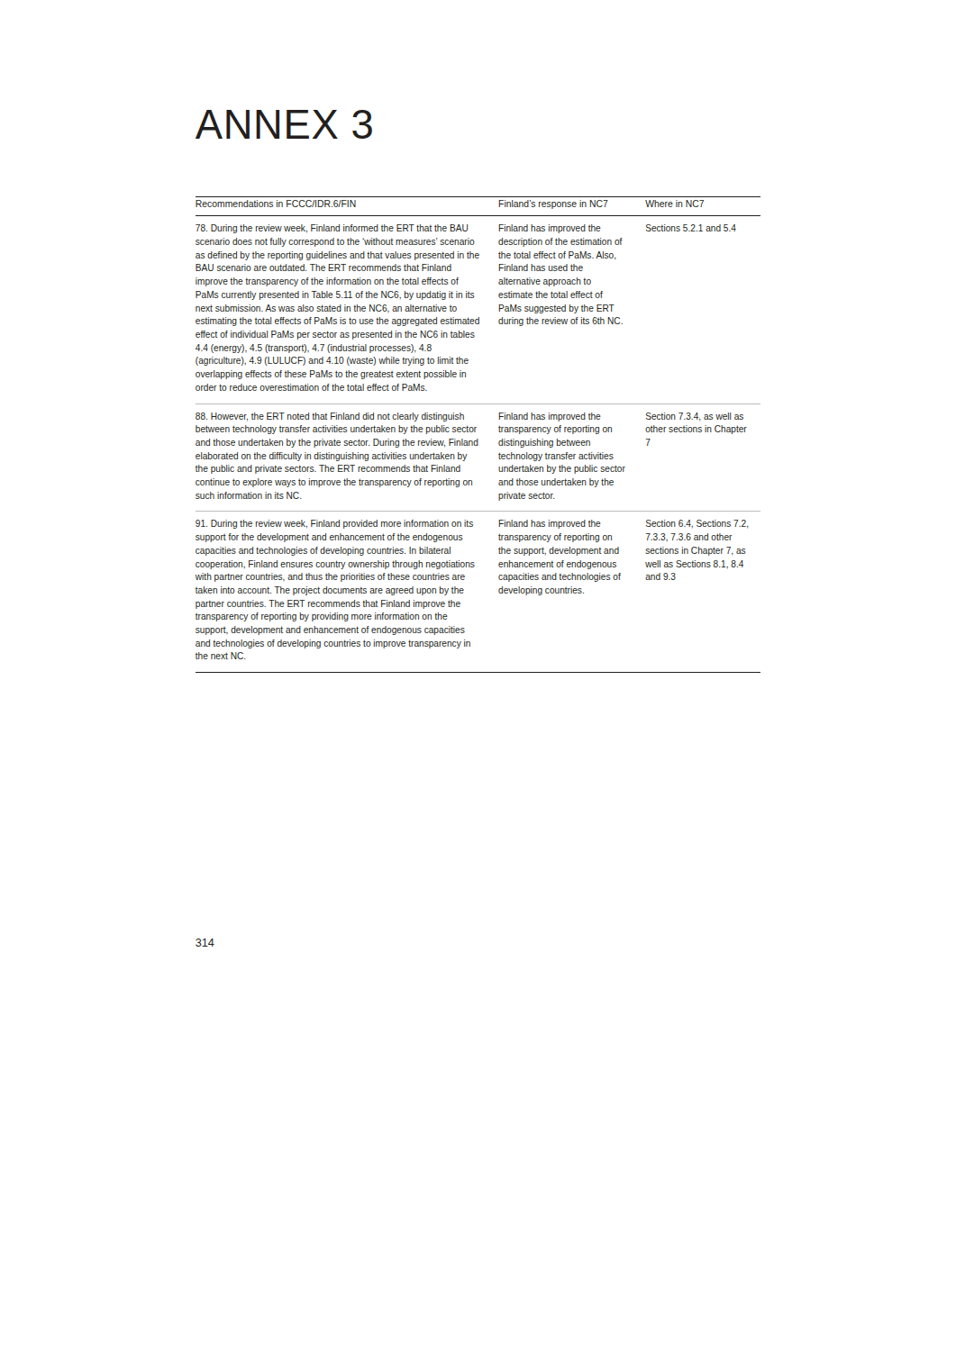ANNEX 3
| Recommendations in FCCC/IDR.6/FIN | Finland’s response in NC7 | Where in NC7 |
| --- | --- | --- |
| 78. During the review week, Finland informed the ERT that the BAU scenario does not fully correspond to the ‘without measures’ scenario as defined by the reporting guidelines and that values presented in the BAU scenario are outdated. The ERT recommends that Finland improve the transparency of the information on the total effects of PaMs currently presented in Table 5.11 of the NC6, by updatig it in its next submission. As was also stated in the NC6, an alternative to estimating the total effects of PaMs is to use the aggregated estimated effect of individual PaMs per sector as presented in the NC6 in tables 4.4 (energy), 4.5 (transport), 4.7 (industrial processes), 4.8 (agriculture), 4.9 (LULUCF) and 4.10 (waste) while trying to limit the overlapping effects of these PaMs to the greatest extent possible in order to reduce overestimation of the total effect of PaMs. | Finland has improved the description of the estimation of the total effect of PaMs. Also, Finland has used the alternative approach to estimate the total effect of PaMs suggested by the ERT during the review of its 6th NC. | Sections 5.2.1 and 5.4 |
| 88. However, the ERT noted that Finland did not clearly distinguish between technology transfer activities undertaken by the public sector and those undertaken by the private sector. During the review, Finland elaborated on the difficulty in distinguishing activities undertaken by the public and private sectors. The ERT recommends that Finland continue to explore ways to improve the transparency of reporting on such information in its NC. | Finland has improved the transparency of reporting on distinguishing between technology transfer activities undertaken by the public sector and those undertaken by the private sector. | Section 7.3.4, as well as other sections in Chapter 7 |
| 91. During the review week, Finland provided more information on its support for the development and enhancement of the endogenous capacities and technologies of developing countries. In bilateral cooperation, Finland ensures country ownership through negotiations with partner countries, and thus the priorities of these countries are taken into account. The project documents are agreed upon by the partner countries. The ERT recommends that Finland improve the transparency of reporting by providing more information on the support, development and enhancement of endogenous capacities and technologies of developing countries to improve transparency in the next NC. | Finland has improved the transparency of reporting on the support, development and enhancement of endogenous capacities and technologies of developing countries. | Section 6.4, Sections 7.2, 7.3.3, 7.3.6 and other sections in Chapter 7, as well as Sections 8.1, 8.4 and 9.3 |
314